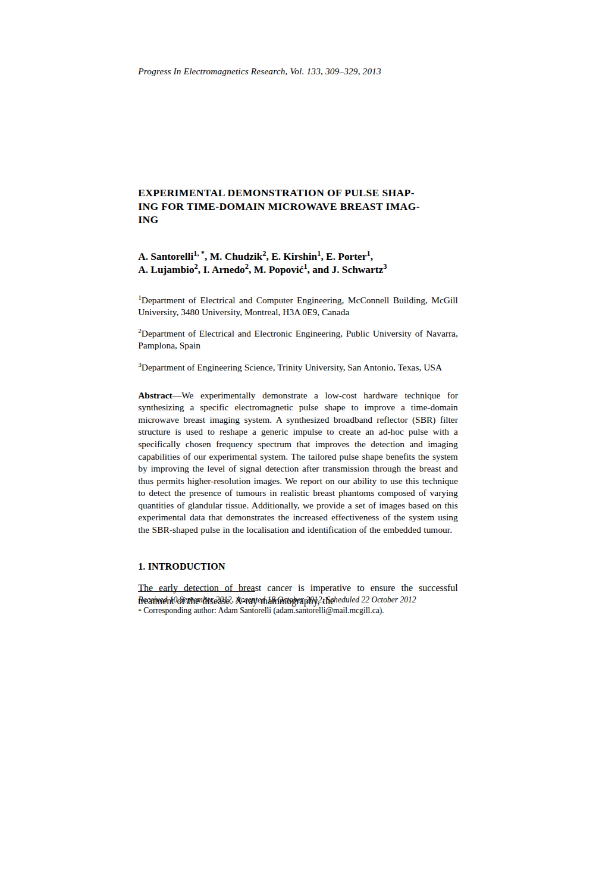Progress In Electromagnetics Research, Vol. 133, 309–329, 2013
Experimental Demonstration of Pulse Shap-
ing for Time-Domain Microwave Breast Imag-
ing
A. Santorelli1, *, M. Chudzik2, E. Kirshin1, E. Porter1,
A. Lujambio2, I. Arnedo2, M. Popović1, and J. Schwartz3
1Department of Electrical and Computer Engineering, McConnell Building, McGill University, 3480 University, Montreal, H3A 0E9, Canada
2Department of Electrical and Electronic Engineering, Public University of Navarra, Pamplona, Spain
3Department of Engineering Science, Trinity University, San Antonio, Texas, USA
Abstract—We experimentally demonstrate a low-cost hardware technique for synthesizing a specific electromagnetic pulse shape to improve a time-domain microwave breast imaging system. A synthesized broadband reflector (SBR) filter structure is used to reshape a generic impulse to create an ad-hoc pulse with a specifically chosen frequency spectrum that improves the detection and imaging capabilities of our experimental system. The tailored pulse shape benefits the system by improving the level of signal detection after transmission through the breast and thus permits higher-resolution images. We report on our ability to use this technique to detect the presence of tumours in realistic breast phantoms composed of varying quantities of glandular tissue. Additionally, we provide a set of images based on this experimental data that demonstrates the increased effectiveness of the system using the SBR-shaped pulse in the localisation and identification of the embedded tumour.
1. Introduction
The early detection of breast cancer is imperative to ensure the successful treatment of the disease. X-ray mammography, the
Received 10 September 2012, Accepted 18 October 2012, Scheduled 22 October 2012
* Corresponding author: Adam Santorelli (adam.santorelli@mail.mcgill.ca).